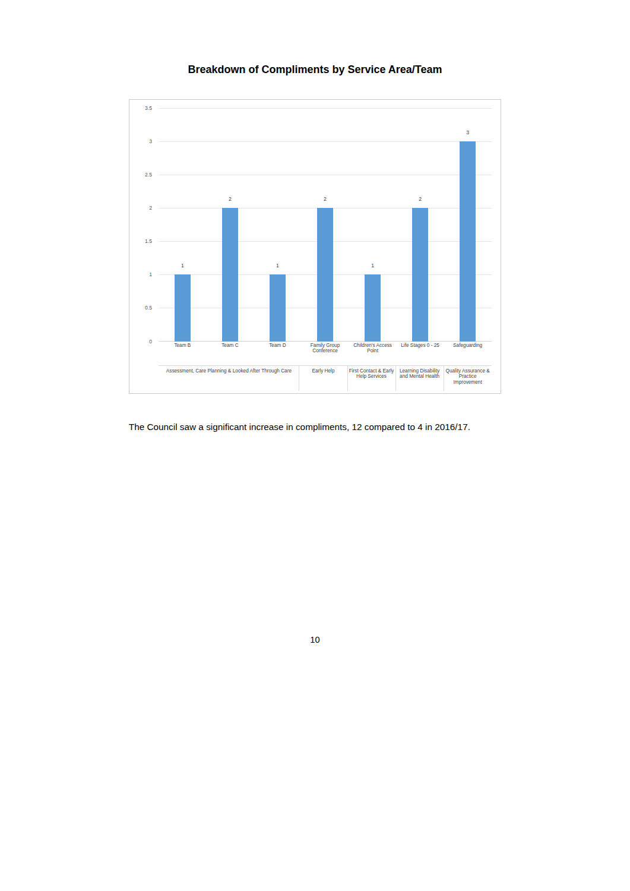Breakdown of Compliments by Service Area/Team
3.5
3
2.5
2
1.5
1
0.5
0
1
2
1
2
1
2
3
Team B
Team C
Team D
Family Group Conference
Children's Access Point
Life Stages 0 - 25
Safeguarding
Assessment, Care Planning & Looked After Through Care
Early Help
First Contact & Early Help Services
Learning Disability and Mental Health
Quality Assurance & Practice Improvement
The Council saw a significant increase in compliments, 12 compared to 4 in 2016/17.
10